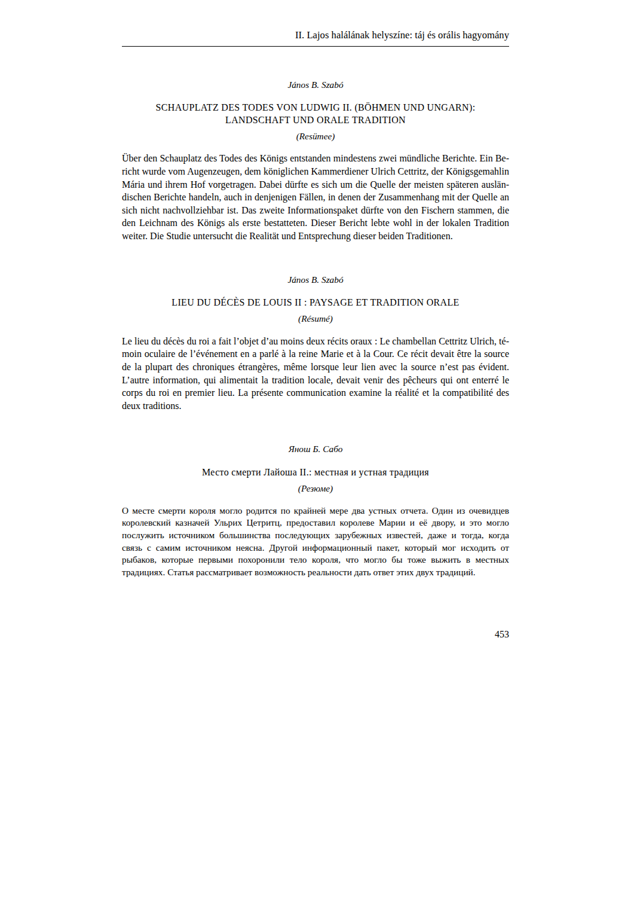II. Lajos halálának helyszíne: táj és orális hagyomány
János B. Szabó
SCHAUPLATZ DES TODES VON LUDWIG II. (BÖHMEN UND UNGARN): LANDSCHAFT UND ORALE TRADITION
(Resümee)
Über den Schauplatz des Todes des Königs entstanden mindestens zwei mündliche Berichte. Ein Bericht wurde vom Augenzeugen, dem königlichen Kammerdiener Ulrich Cettritz, der Königsgemahlin Mária und ihrem Hof vorgetragen. Dabei dürfte es sich um die Quelle der meisten späteren ausländischen Berichte handeln, auch in denjenigen Fällen, in denen der Zusammenhang mit der Quelle an sich nicht nachvollziehbar ist. Das zweite Informationspaket dürfte von den Fischern stammen, die den Leichnam des Königs als erste bestatteten. Dieser Bericht lebte wohl in der lokalen Tradition weiter. Die Studie untersucht die Realität und Entsprechung dieser beiden Traditionen.
János B. Szabó
LIEU DU DÉCÈS DE LOUIS II : PAYSAGE ET TRADITION ORALE
(Résumé)
Le lieu du décès du roi a fait l’objet d’au moins deux récits oraux : Le chambellan Cettritz Ulrich, témoin oculaire de l’événement en a parlé à la reine Marie et à la Cour. Ce récit devait être la source de la plupart des chroniques étrangères, même lorsque leur lien avec la source n’est pas évident. L’autre information, qui alimentait la tradition locale, devait venir des pêcheurs qui ont enterré le corps du roi en premier lieu. La présente communication examine la réalité et la compatibilité des deux traditions.
Янош Б. Сабо
Место смерти Лайоша II.: местная и устная традиция
(Резюме)
О месте смерти короля могло родится по крайней мере два устных отчета. Один из очевидцев королевский казначей Ульрих Цетритц, предоставил королеве Марии и её двору, и это могло послужить источником большинства последующих зарубежных известей, даже и тогда, когда связь с самим источником неясна. Другой информационный пакет, который мог исходить от рыбаков, которые первыми похоронили тело короля, что могло бы тоже выжить в местных традициях. Статья рассматривает возможность реальности дать ответ этих двух традиций.
453